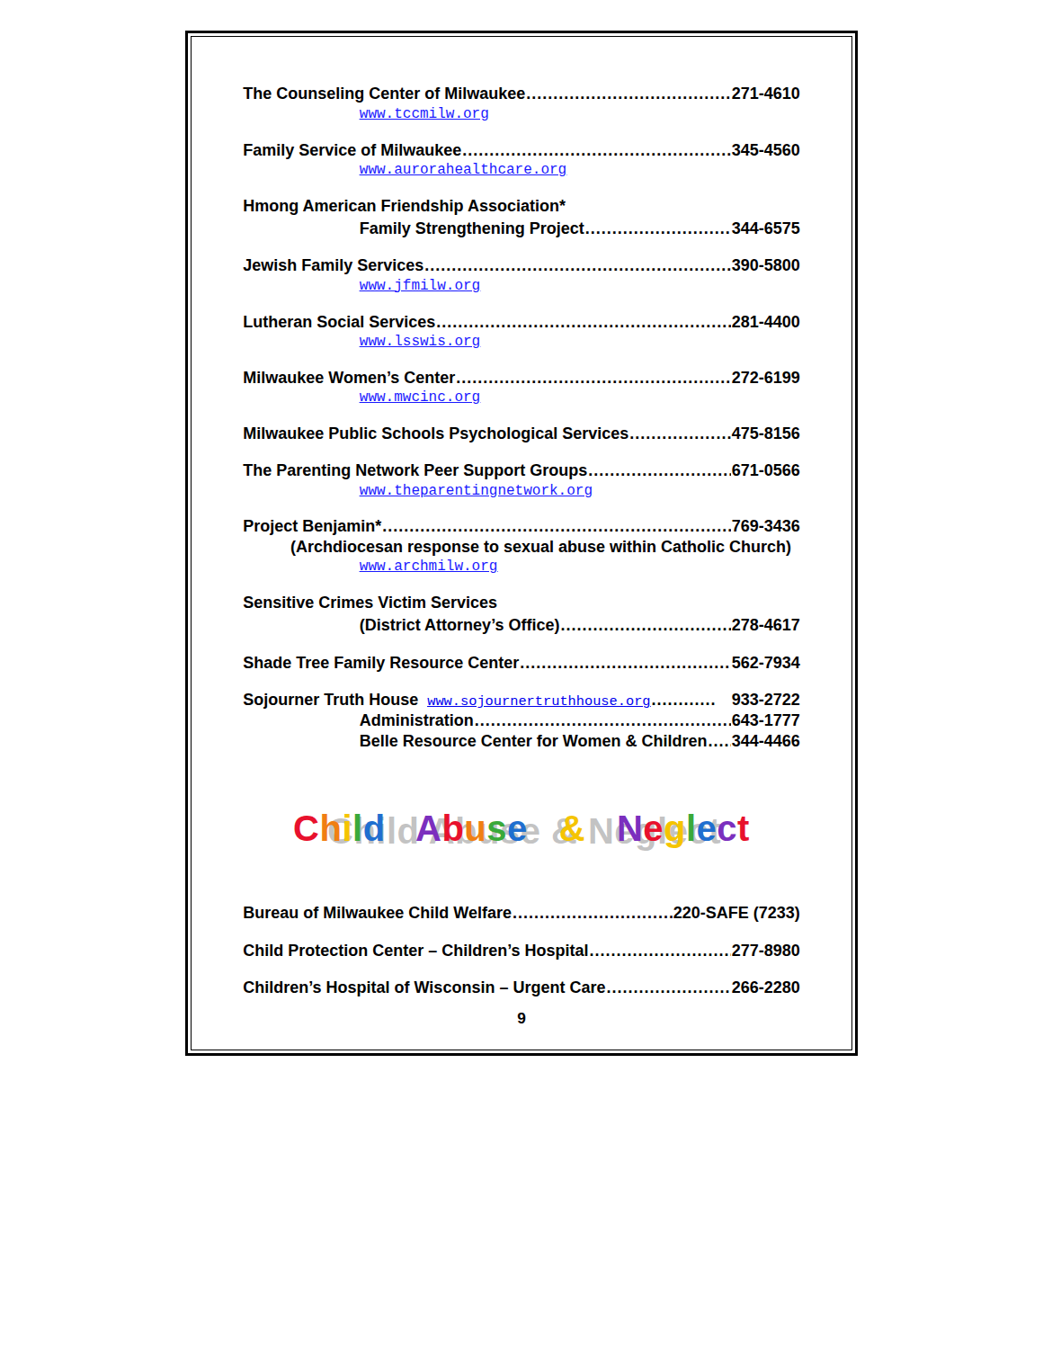The Counseling Center of Milwaukee .................................................. 271-4610
www.tccmilw.org
Family Service of Milwaukee ............................................................. 345-4560
www.aurorahealthcare.org
Hmong American Friendship Association*
Family Strengthening Project ........................................ 344-6575
Jewish Family Services ....................................................................... 390-5800
www.jfmilw.org
Lutheran Social Services .................................................................... 281-4400
www.lsswis.org
Milwaukee Women’s Center ............................................................. 272-6199
www.mwcinc.org
Milwaukee Public Schools Psychological Services ........................... 475-8156
The Parenting Network Peer Support Groups .................................... 671-0566
www.theparentingnetwork.org
Project Benjamin* ................................................................................ 769-3436
(Archdiocesan response to sexual abuse within Catholic Church)
www.archmilw.org
Sensitive Crimes Victim Services
(District Attorney’s Office) ............................................. 278-4617
Shade Tree Family Resource Center ................................................... 562-7934
Sojourner Truth House www.sojournertruthhouse.org ............ 933-2722
Administration ............................................................. 643-1777
Belle Resource Center for Women & Children .............. 344-4466
Child Abuse & Neglect Child Abuse & Neglect
Bureau of Milwaukee Child Welfare ........................................ 220-SAFE (7233)
Child Protection Center – Children’s Hospital .................................... 277-8980
Children’s Hospital of Wisconsin – Urgent Care ............................... 266-2280
9